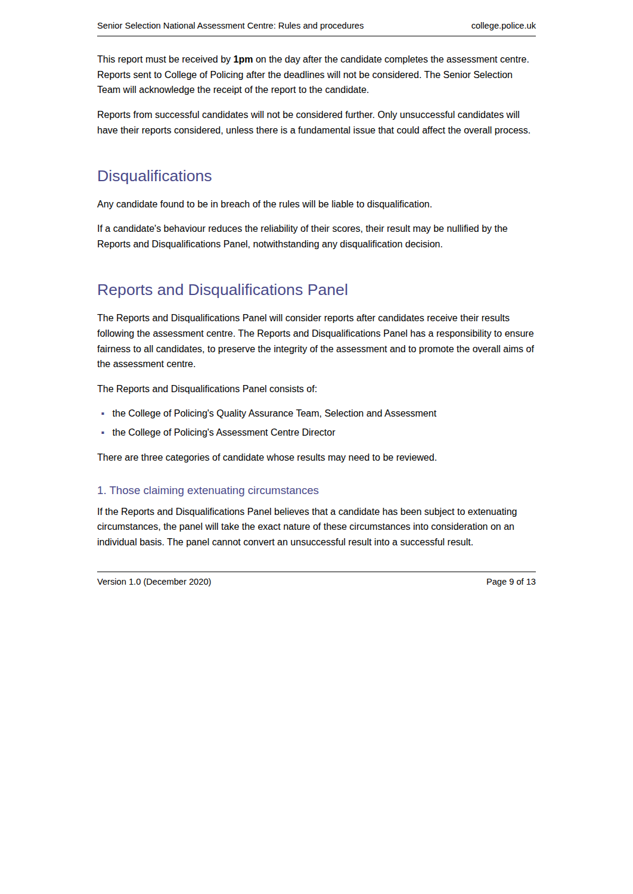Senior Selection National Assessment Centre: Rules and procedures college.police.uk
This report must be received by 1pm on the day after the candidate completes the assessment centre. Reports sent to College of Policing after the deadlines will not be considered. The Senior Selection Team will acknowledge the receipt of the report to the candidate.
Reports from successful candidates will not be considered further. Only unsuccessful candidates will have their reports considered, unless there is a fundamental issue that could affect the overall process.
Disqualifications
Any candidate found to be in breach of the rules will be liable to disqualification.
If a candidate's behaviour reduces the reliability of their scores, their result may be nullified by the Reports and Disqualifications Panel, notwithstanding any disqualification decision.
Reports and Disqualifications Panel
The Reports and Disqualifications Panel will consider reports after candidates receive their results following the assessment centre. The Reports and Disqualifications Panel has a responsibility to ensure fairness to all candidates, to preserve the integrity of the assessment and to promote the overall aims of the assessment centre.
The Reports and Disqualifications Panel consists of:
the College of Policing's Quality Assurance Team, Selection and Assessment
the College of Policing's Assessment Centre Director
There are three categories of candidate whose results may need to be reviewed.
1. Those claiming extenuating circumstances
If the Reports and Disqualifications Panel believes that a candidate has been subject to extenuating circumstances, the panel will take the exact nature of these circumstances into consideration on an individual basis. The panel cannot convert an unsuccessful result into a successful result.
Version 1.0 (December 2020) Page 9 of 13